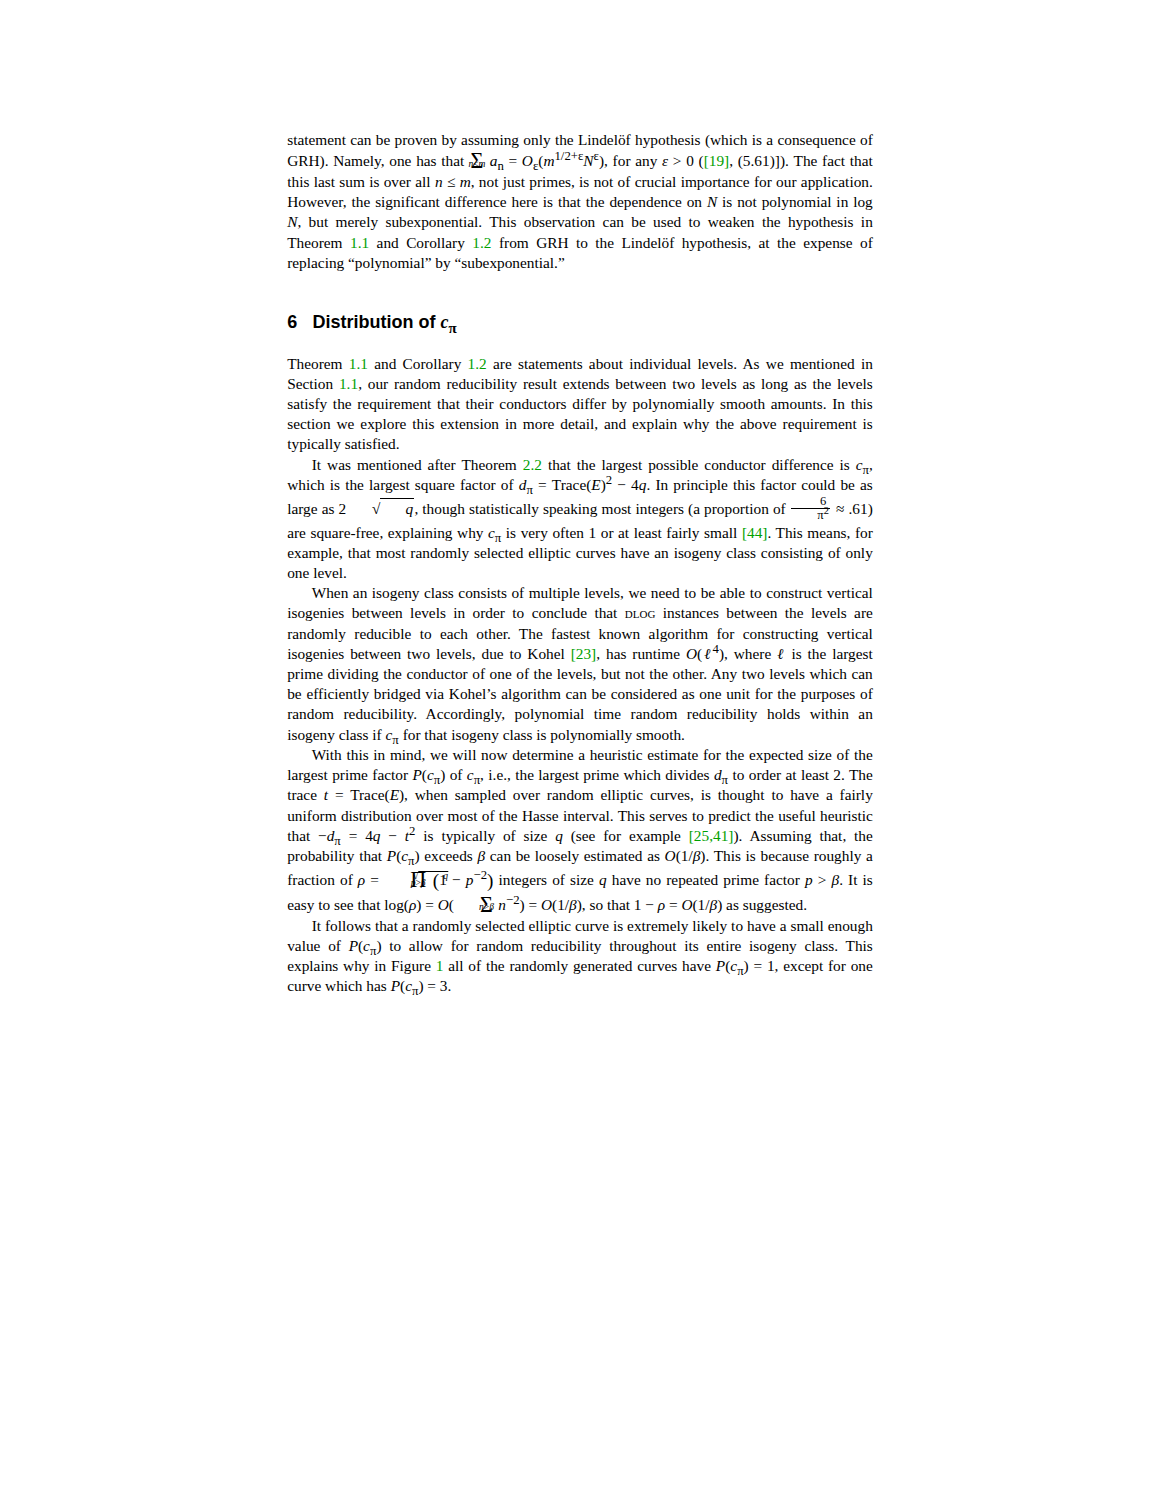statement can be proven by assuming only the Lindelöf hypothesis (which is a consequence of GRH). Namely, one has that Σn≤m an = Oε(m1/2+εNε), for any ε > 0 ([19], (5.61)]). The fact that this last sum is over all n ≤ m, not just primes, is not of crucial importance for our application. However, the significant difference here is that the dependence on N is not polynomial in log N, but merely subexponential. This observation can be used to weaken the hypothesis in Theorem 1.1 and Corollary 1.2 from GRH to the Lindelöf hypothesis, at the expense of replacing “polynomial” by “subexponential.”
6 Distribution of cπ
Theorem 1.1 and Corollary 1.2 are statements about individual levels. As we mentioned in Section 1.1, our random reducibility result extends between two levels as long as the levels satisfy the requirement that their conductors differ by polynomially smooth amounts. In this section we explore this extension in more detail, and explain why the above requirement is typically satisfied.
It was mentioned after Theorem 2.2 that the largest possible conductor difference is cπ, which is the largest square factor of dπ = Trace(E)2 − 4q. In principle this factor could be as large as 2q, though statistically speaking most integers (a proportion of 6 π2 ≈ .61) are square-free, explaining why cπ is very often 1 or at least fairly small [44]. This means, for example, that most randomly selected elliptic curves have an isogeny class consisting of only one level.
When an isogeny class consists of multiple levels, we need to be able to construct vertical isogenies between levels in order to conclude that dlog instances between the levels are randomly reducible to each other. The fastest known algorithm for constructing vertical isogenies between two levels, due to Kohel [23], has runtime O(ℓ4), where ℓ is the largest prime dividing the conductor of one of the levels, but not the other. Any two levels which can be efficiently bridged via Kohel’s algorithm can be considered as one unit for the purposes of random reducibility. Accordingly, polynomial time random reducibility holds within an isogeny class if cπ for that isogeny class is polynomially smooth.
With this in mind, we will now determine a heuristic estimate for the expected size of the largest prime factor P(cπ) of cπ, i.e., the largest prime which divides dπ to order at least 2. The trace t = Trace(E), when sampled over random elliptic curves, is thought to have a fairly uniform distribution over most of the Hasse interval. This serves to predict the useful heuristic that −dπ = 4q − t2 is typically of size q (see for example [25,41]). Assuming that, the probability that P(cπ) exceeds β can be loosely estimated as O(1/β). This is because roughly a fraction of ρ = Πqp>β (1 − p−2) integers of size q have no repeated prime factor p > β. It is easy to see that log(ρ) = O(Σn>β n−2) = O(1/β), so that 1 − ρ = O(1/β) as suggested.
It follows that a randomly selected elliptic curve is extremely likely to have a small enough value of P(cπ) to allow for random reducibility throughout its entire isogeny class. This explains why in Figure 1 all of the randomly generated curves have P(cπ) = 1, except for one curve which has P(cπ) = 3.